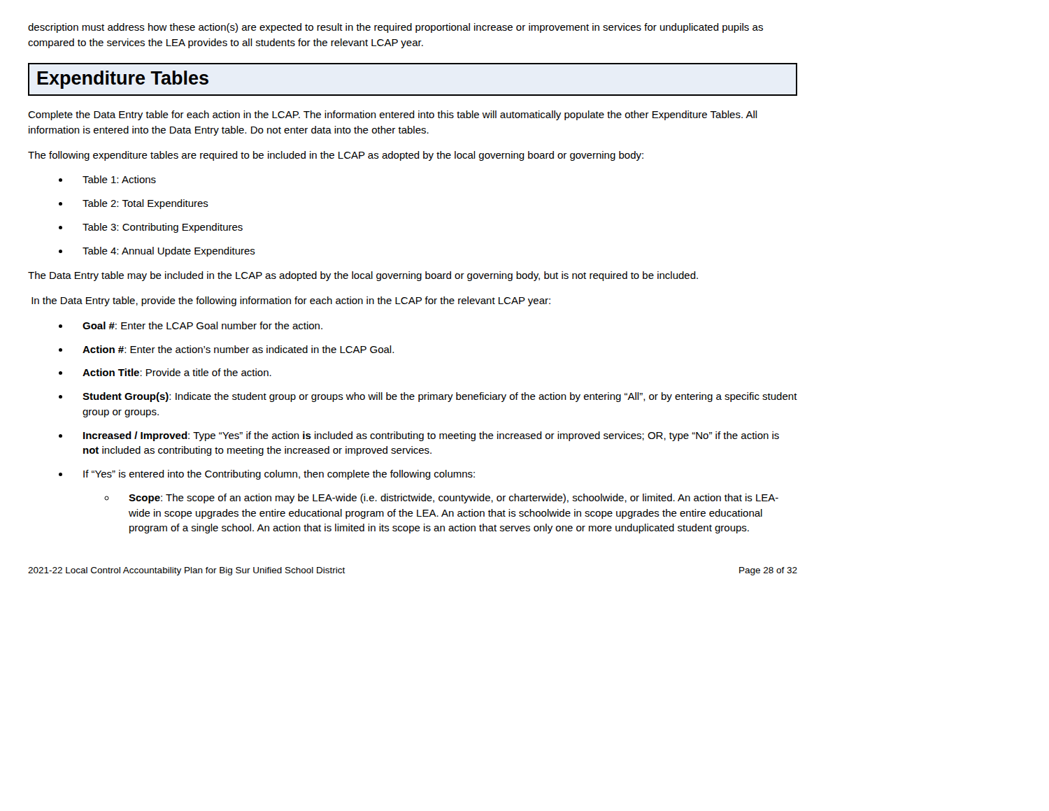description must address how these action(s) are expected to result in the required proportional increase or improvement in services for unduplicated pupils as compared to the services the LEA provides to all students for the relevant LCAP year.
Expenditure Tables
Complete the Data Entry table for each action in the LCAP. The information entered into this table will automatically populate the other Expenditure Tables. All information is entered into the Data Entry table. Do not enter data into the other tables.
The following expenditure tables are required to be included in the LCAP as adopted by the local governing board or governing body:
Table 1: Actions
Table 2: Total Expenditures
Table 3: Contributing Expenditures
Table 4: Annual Update Expenditures
The Data Entry table may be included in the LCAP as adopted by the local governing board or governing body, but is not required to be included.
In the Data Entry table, provide the following information for each action in the LCAP for the relevant LCAP year:
Goal #: Enter the LCAP Goal number for the action.
Action #: Enter the action’s number as indicated in the LCAP Goal.
Action Title: Provide a title of the action.
Student Group(s): Indicate the student group or groups who will be the primary beneficiary of the action by entering “All”, or by entering a specific student group or groups.
Increased / Improved: Type “Yes” if the action is included as contributing to meeting the increased or improved services; OR, type “No” if the action is not included as contributing to meeting the increased or improved services.
If “Yes” is entered into the Contributing column, then complete the following columns:
Scope: The scope of an action may be LEA-wide (i.e. districtwide, countywide, or charterwide), schoolwide, or limited. An action that is LEA-wide in scope upgrades the entire educational program of the LEA. An action that is schoolwide in scope upgrades the entire educational program of a single school. An action that is limited in its scope is an action that serves only one or more unduplicated student groups.
2021-22 Local Control Accountability Plan for Big Sur Unified School District
Page 28 of 32